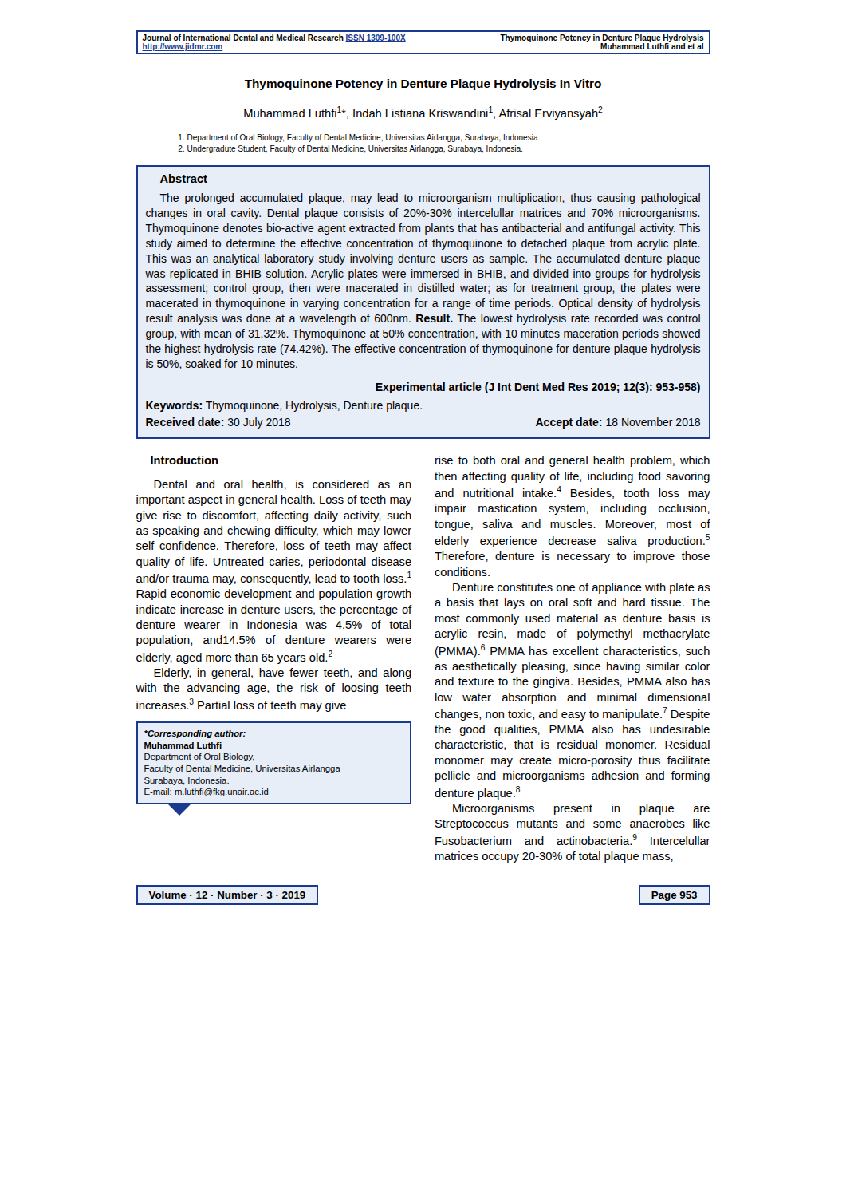| Journal of International Dental and Medical Research ISSN 1309-100X | Thymoquinone Potency in Denture Plaque Hydrolysis |
| http://www.jidmr.com | Muhammad Luthfi and et al |
Thymoquinone Potency in Denture Plaque Hydrolysis In Vitro
Muhammad Luthfi1*, Indah Listiana Kriswandini1, Afrisal Erviyansyah2
1. Department of Oral Biology, Faculty of Dental Medicine, Universitas Airlangga, Surabaya, Indonesia.
2. Undergradute Student, Faculty of Dental Medicine, Universitas Airlangga, Surabaya, Indonesia.
Abstract
The prolonged accumulated plaque, may lead to microorganism multiplication, thus causing pathological changes in oral cavity. Dental plaque consists of 20%-30% intercelullar matrices and 70% microorganisms. Thymoquinone denotes bio-active agent extracted from plants that has antibacterial and antifungal activity. This study aimed to determine the effective concentration of thymoquinone to detached plaque from acrylic plate. This was an analytical laboratory study involving denture users as sample. The accumulated denture plaque was replicated in BHIB solution. Acrylic plates were immersed in BHIB, and divided into groups for hydrolysis assessment; control group, then were macerated in distilled water; as for treatment group, the plates were macerated in thymoquinone in varying concentration for a range of time periods. Optical density of hydrolysis result analysis was done at a wavelength of 600nm. Result. The lowest hydrolysis rate recorded was control group, with mean of 31.32%. Thymoquinone at 50% concentration, with 10 minutes maceration periods showed the highest hydrolysis rate (74.42%). The effective concentration of thymoquinone for denture plaque hydrolysis is 50%, soaked for 10 minutes.
Experimental article (J Int Dent Med Res 2019; 12(3): 953-958)
Keywords: Thymoquinone, Hydrolysis, Denture plaque.
Received date: 30 July 2018 Accept date: 18 November 2018
Introduction
Dental and oral health, is considered as an important aspect in general health. Loss of teeth may give rise to discomfort, affecting daily activity, such as speaking and chewing difficulty, which may lower self confidence. Therefore, loss of teeth may affect quality of life. Untreated caries, periodontal disease and/or trauma may, consequently, lead to tooth loss.1 Rapid economic development and population growth indicate increase in denture users, the percentage of denture wearer in Indonesia was 4.5% of total population, and14.5% of denture wearers were elderly, aged more than 65 years old.2
Elderly, in general, have fewer teeth, and along with the advancing age, the risk of loosing teeth increases.3 Partial loss of teeth may give
*Corresponding author:
Muhammad Luthfi
Department of Oral Biology,
Faculty of Dental Medicine, Universitas Airlangga
Surabaya, Indonesia.
E-mail: m.luthfi@fkg.unair.ac.id
rise to both oral and general health problem, which then affecting quality of life, including food savoring and nutritional intake.4 Besides, tooth loss may impair mastication system, including occlusion, tongue, saliva and muscles. Moreover, most of elderly experience decrease saliva production.5 Therefore, denture is necessary to improve those conditions.
Denture constitutes one of appliance with plate as a basis that lays on oral soft and hard tissue. The most commonly used material as denture basis is acrylic resin, made of polymethyl methacrylate (PMMA).6 PMMA has excellent characteristics, such as aesthetically pleasing, since having similar color and texture to the gingiva. Besides, PMMA also has low water absorption and minimal dimensional changes, non toxic, and easy to manipulate.7 Despite the good qualities, PMMA also has undesirable characteristic, that is residual monomer. Residual monomer may create micro-porosity thus facilitate pellicle and microorganisms adhesion and forming denture plaque.8
Microorganisms present in plaque are Streptococcus mutants and some anaerobes like Fusobacterium and actinobacteria.9 Intercelullar matrices occupy 20-30% of total plaque mass,
Volume · 12 · Number · 3 · 2019
Page 953